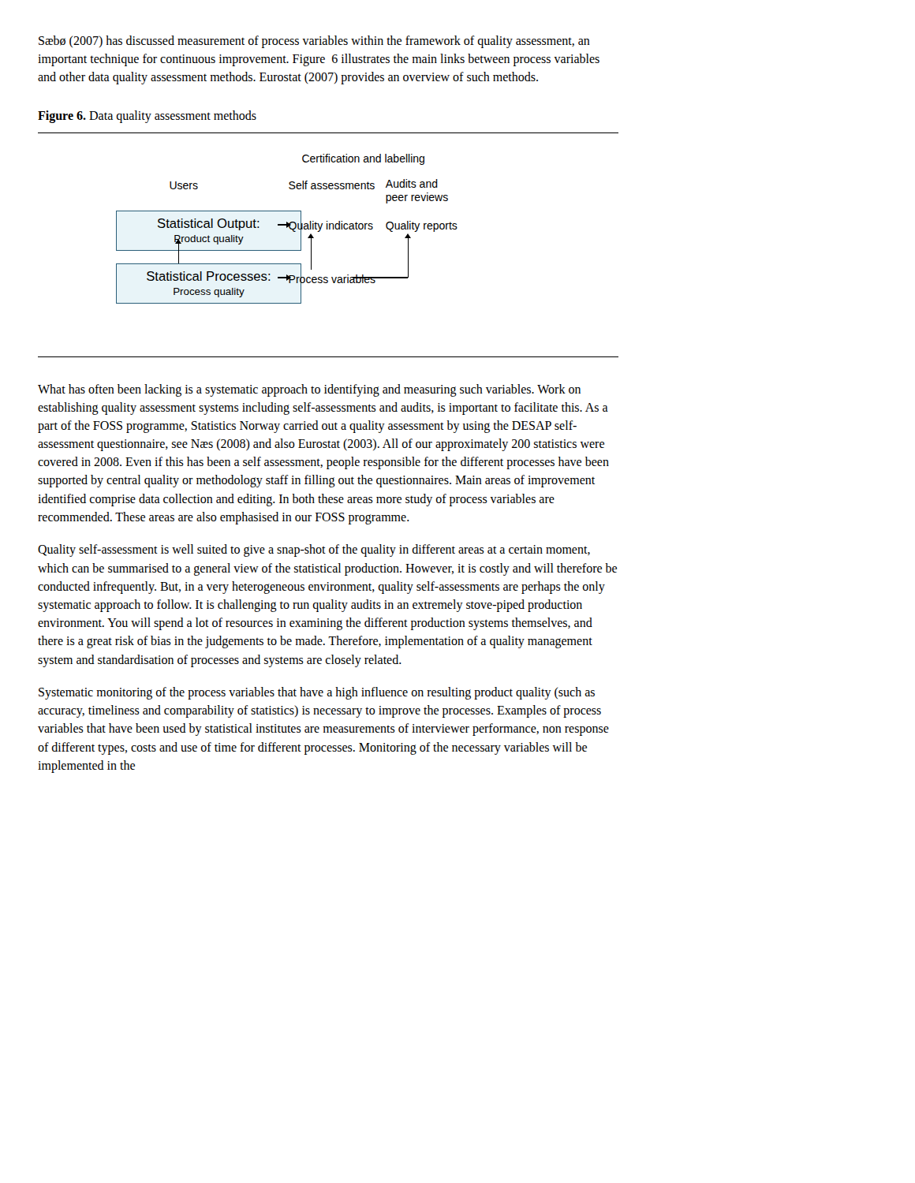Sæbø (2007) has discussed measurement of process variables within the framework of quality assessment, an important technique for continuous improvement. Figure 6 illustrates the main links between process variables and other data quality assessment methods. Eurostat (2007) provides an overview of such methods.
Figure 6. Data quality assessment methods
Certification and labelling
Users
Self assessments
Audits and
peer reviews
Statistical Output:
Product quality
Statistical Processes:
Process quality
Quality indicators
Quality reports
Process variables
What has often been lacking is a systematic approach to identifying and measuring such variables. Work on establishing quality assessment systems including self-assessments and audits, is important to facilitate this. As a part of the FOSS programme, Statistics Norway carried out a quality assessment by using the DESAP self-assessment questionnaire, see Næs (2008) and also Eurostat (2003). All of our approximately 200 statistics were covered in 2008. Even if this has been a self assessment, people responsible for the different processes have been supported by central quality or methodology staff in filling out the questionnaires. Main areas of improvement identified comprise data collection and editing. In both these areas more study of process variables are recommended. These areas are also emphasised in our FOSS programme.
Quality self-assessment is well suited to give a snap-shot of the quality in different areas at a certain moment, which can be summarised to a general view of the statistical production. However, it is costly and will therefore be conducted infrequently. But, in a very heterogeneous environment, quality self-assessments are perhaps the only systematic approach to follow. It is challenging to run quality audits in an extremely stove-piped production environment. You will spend a lot of resources in examining the different production systems themselves, and there is a great risk of bias in the judgements to be made. Therefore, implementation of a quality management system and standardisation of processes and systems are closely related.
Systematic monitoring of the process variables that have a high influence on resulting product quality (such as accuracy, timeliness and comparability of statistics) is necessary to improve the processes. Examples of process variables that have been used by statistical institutes are measurements of interviewer performance, non response of different types, costs and use of time for different processes. Monitoring of the necessary variables will be implemented in the